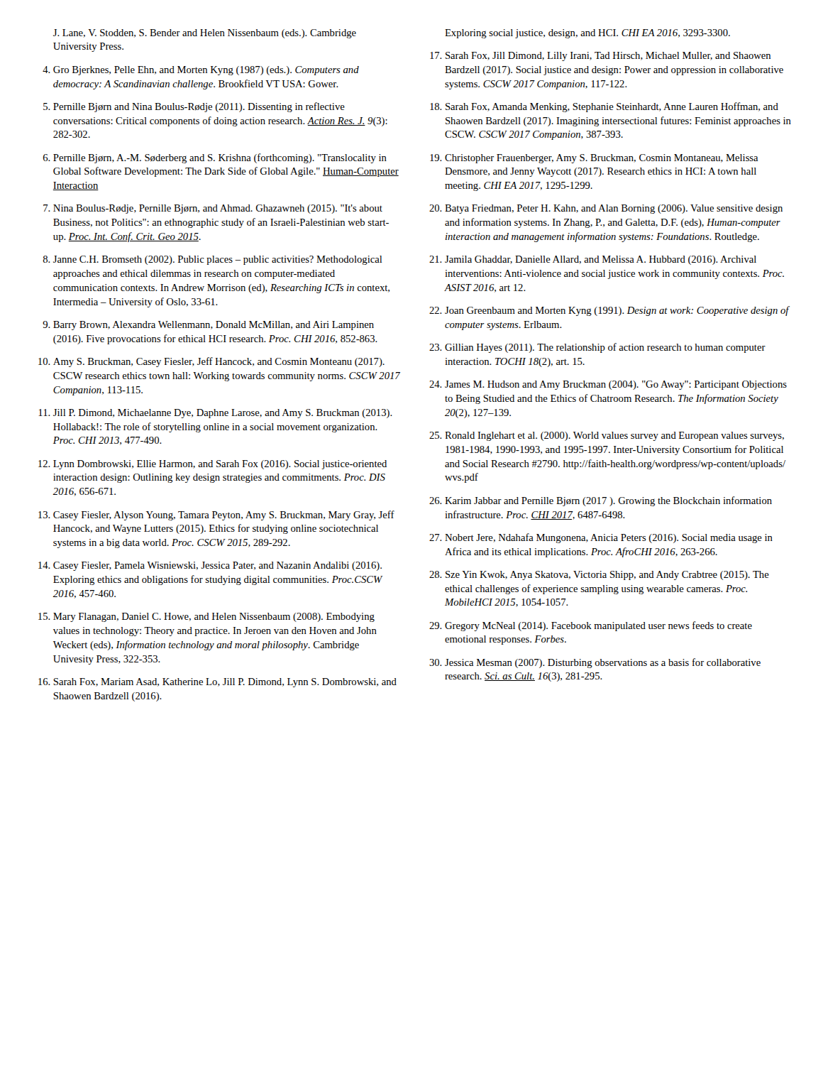J. Lane, V. Stodden, S. Bender and Helen Nissenbaum (eds.). Cambridge University Press.
Gro Bjerknes, Pelle Ehn, and Morten Kyng (1987) (eds.). Computers and democracy: A Scandinavian challenge. Brookfield VT USA: Gower.
Pernille Bjørn and Nina Boulus-Rødje (2011). Dissenting in reflective conversations: Critical components of doing action research. Action Res. J. 9(3): 282-302.
Pernille Bjørn, A.-M. Søderberg and S. Krishna (forthcoming). "Translocality in Global Software Development: The Dark Side of Global Agile." Human-Computer Interaction
Nina Boulus-Rødje, Pernille Bjørn, and Ahmad. Ghazawneh (2015). "It's about Business, not Politics": an ethnographic study of an Israeli-Palestinian web start-up. Proc. Int. Conf. Crit. Geo 2015.
Janne C.H. Bromseth (2002). Public places – public activities? Methodological approaches and ethical dilemmas in research on computer-mediated communication contexts. In Andrew Morrison (ed), Researching ICTs in context, Intermedia – University of Oslo, 33-61.
Barry Brown, Alexandra Wellenmann, Donald McMillan, and Airi Lampinen (2016). Five provocations for ethical HCI research. Proc. CHI 2016, 852-863.
Amy S. Bruckman, Casey Fiesler, Jeff Hancock, and Cosmin Monteanu (2017). CSCW research ethics town hall: Working towards community norms. CSCW 2017 Companion, 113-115.
Jill P. Dimond, Michaelanne Dye, Daphne Larose, and Amy S. Bruckman (2013). Hollaback!: The role of storytelling online in a social movement organization. Proc. CHI 2013, 477-490.
Lynn Dombrowski, Ellie Harmon, and Sarah Fox (2016). Social justice-oriented interaction design: Outlining key design strategies and commitments. Proc. DIS 2016, 656-671.
Casey Fiesler, Alyson Young, Tamara Peyton, Amy S. Bruckman, Mary Gray, Jeff Hancock, and Wayne Lutters (2015). Ethics for studying online sociotechnical systems in a big data world. Proc. CSCW 2015, 289-292.
Casey Fiesler, Pamela Wisniewski, Jessica Pater, and Nazanin Andalibi (2016). Exploring ethics and obligations for studying digital communities. Proc.CSCW 2016, 457-460.
Mary Flanagan, Daniel C. Howe, and Helen Nissenbaum (2008). Embodying values in technology: Theory and practice. In Jeroen van den Hoven and John Weckert (eds), Information technology and moral philosophy. Cambridge Univesity Press, 322-353.
Sarah Fox, Mariam Asad, Katherine Lo, Jill P. Dimond, Lynn S. Dombrowski, and Shaowen Bardzell (2016).
Exploring social justice, design, and HCI. CHI EA 2016, 3293-3300.
Sarah Fox, Jill Dimond, Lilly Irani, Tad Hirsch, Michael Muller, and Shaowen Bardzell (2017). Social justice and design: Power and oppression in collaborative systems. CSCW 2017 Companion, 117-122.
Sarah Fox, Amanda Menking, Stephanie Steinhardt, Anne Lauren Hoffman, and Shaowen Bardzell (2017). Imagining intersectional futures: Feminist approaches in CSCW. CSCW 2017 Companion, 387-393.
Christopher Frauenberger, Amy S. Bruckman, Cosmin Montaneau, Melissa Densmore, and Jenny Waycott (2017). Research ethics in HCI: A town hall meeting. CHI EA 2017, 1295-1299.
Batya Friedman, Peter H. Kahn, and Alan Borning (2006). Value sensitive design and information systems. In Zhang, P., and Galetta, D.F. (eds), Human-computer interaction and management information systems: Foundations. Routledge.
Jamila Ghaddar, Danielle Allard, and Melissa A. Hubbard (2016). Archival interventions: Anti-violence and social justice work in community contexts. Proc. ASIST 2016, art 12.
Joan Greenbaum and Morten Kyng (1991). Design at work: Cooperative design of computer systems. Erlbaum.
Gillian Hayes (2011). The relationship of action research to human computer interaction. TOCHI 18(2), art. 15.
James M. Hudson and Amy Bruckman (2004). "Go Away": Participant Objections to Being Studied and the Ethics of Chatroom Research. The Information Society 20(2), 127–139.
Ronald Inglehart et al. (2000). World values survey and European values surveys, 1981-1984, 1990-1993, and 1995-1997. Inter-University Consortium for Political and Social Research #2790. http://faith-health.org/wordpress/wp-content/uploads/wvs.pdf
Karim Jabbar and Pernille Bjørn (2017 ). Growing the Blockchain information infrastructure. Proc. CHI 2017, 6487-6498.
Nobert Jere, Ndahafa Mungonena, Anicia Peters (2016). Social media usage in Africa and its ethical implications. Proc. AfroCHI 2016, 263-266.
Sze Yin Kwok, Anya Skatova, Victoria Shipp, and Andy Crabtree (2015). The ethical challenges of experience sampling using wearable cameras. Proc. MobileHCI 2015, 1054-1057.
Gregory McNeal (2014). Facebook manipulated user news feeds to create emotional responses. Forbes.
Jessica Mesman (2007). Disturbing observations as a basis for collaborative research. Sci. as Cult. 16(3), 281-295.